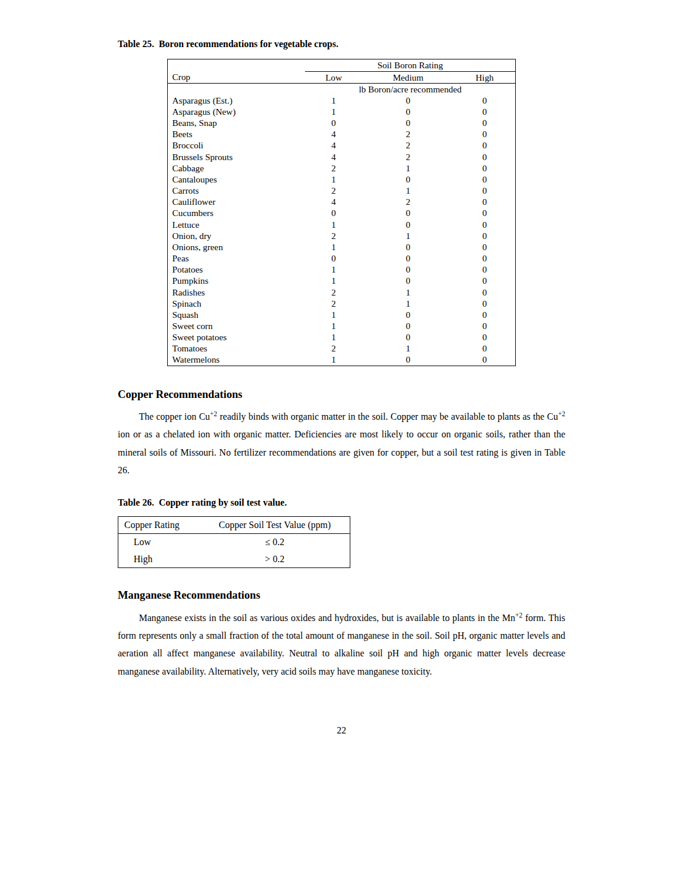Table 25. Boron recommendations for vegetable crops.
| | Soil Boron Rating |
| Crop | Low | Medium | High |
| | lb Boron/acre recommended |
| Asparagus (Est.) | 1 | 0 | 0 |
| Asparagus (New) | 1 | 0 | 0 |
| Beans, Snap | 0 | 0 | 0 |
| Beets | 4 | 2 | 0 |
| Broccoli | 4 | 2 | 0 |
| Brussels Sprouts | 4 | 2 | 0 |
| Cabbage | 2 | 1 | 0 |
| Cantaloupes | 1 | 0 | 0 |
| Carrots | 2 | 1 | 0 |
| Cauliflower | 4 | 2 | 0 |
| Cucumbers | 0 | 0 | 0 |
| Lettuce | 1 | 0 | 0 |
| Onion, dry | 2 | 1 | 0 |
| Onions, green | 1 | 0 | 0 |
| Peas | 0 | 0 | 0 |
| Potatoes | 1 | 0 | 0 |
| Pumpkins | 1 | 0 | 0 |
| Radishes | 2 | 1 | 0 |
| Spinach | 2 | 1 | 0 |
| Squash | 1 | 0 | 0 |
| Sweet corn | 1 | 0 | 0 |
| Sweet potatoes | 1 | 0 | 0 |
| Tomatoes | 2 | 1 | 0 |
| Watermelons | 1 | 0 | 0 |
Copper Recommendations
The copper ion Cu+2 readily binds with organic matter in the soil. Copper may be available to plants as the Cu+2 ion or as a chelated ion with organic matter. Deficiencies are most likely to occur on organic soils, rather than the mineral soils of Missouri. No fertilizer recommendations are given for copper, but a soil test rating is given in Table 26.
Table 26. Copper rating by soil test value.
| Copper Rating | Copper Soil Test Value (ppm) |
| --- | --- |
| Low | ≤ 0.2 |
| High | > 0.2 |
Manganese Recommendations
Manganese exists in the soil as various oxides and hydroxides, but is available to plants in the Mn+2 form. This form represents only a small fraction of the total amount of manganese in the soil. Soil pH, organic matter levels and aeration all affect manganese availability. Neutral to alkaline soil pH and high organic matter levels decrease manganese availability. Alternatively, very acid soils may have manganese toxicity.
22